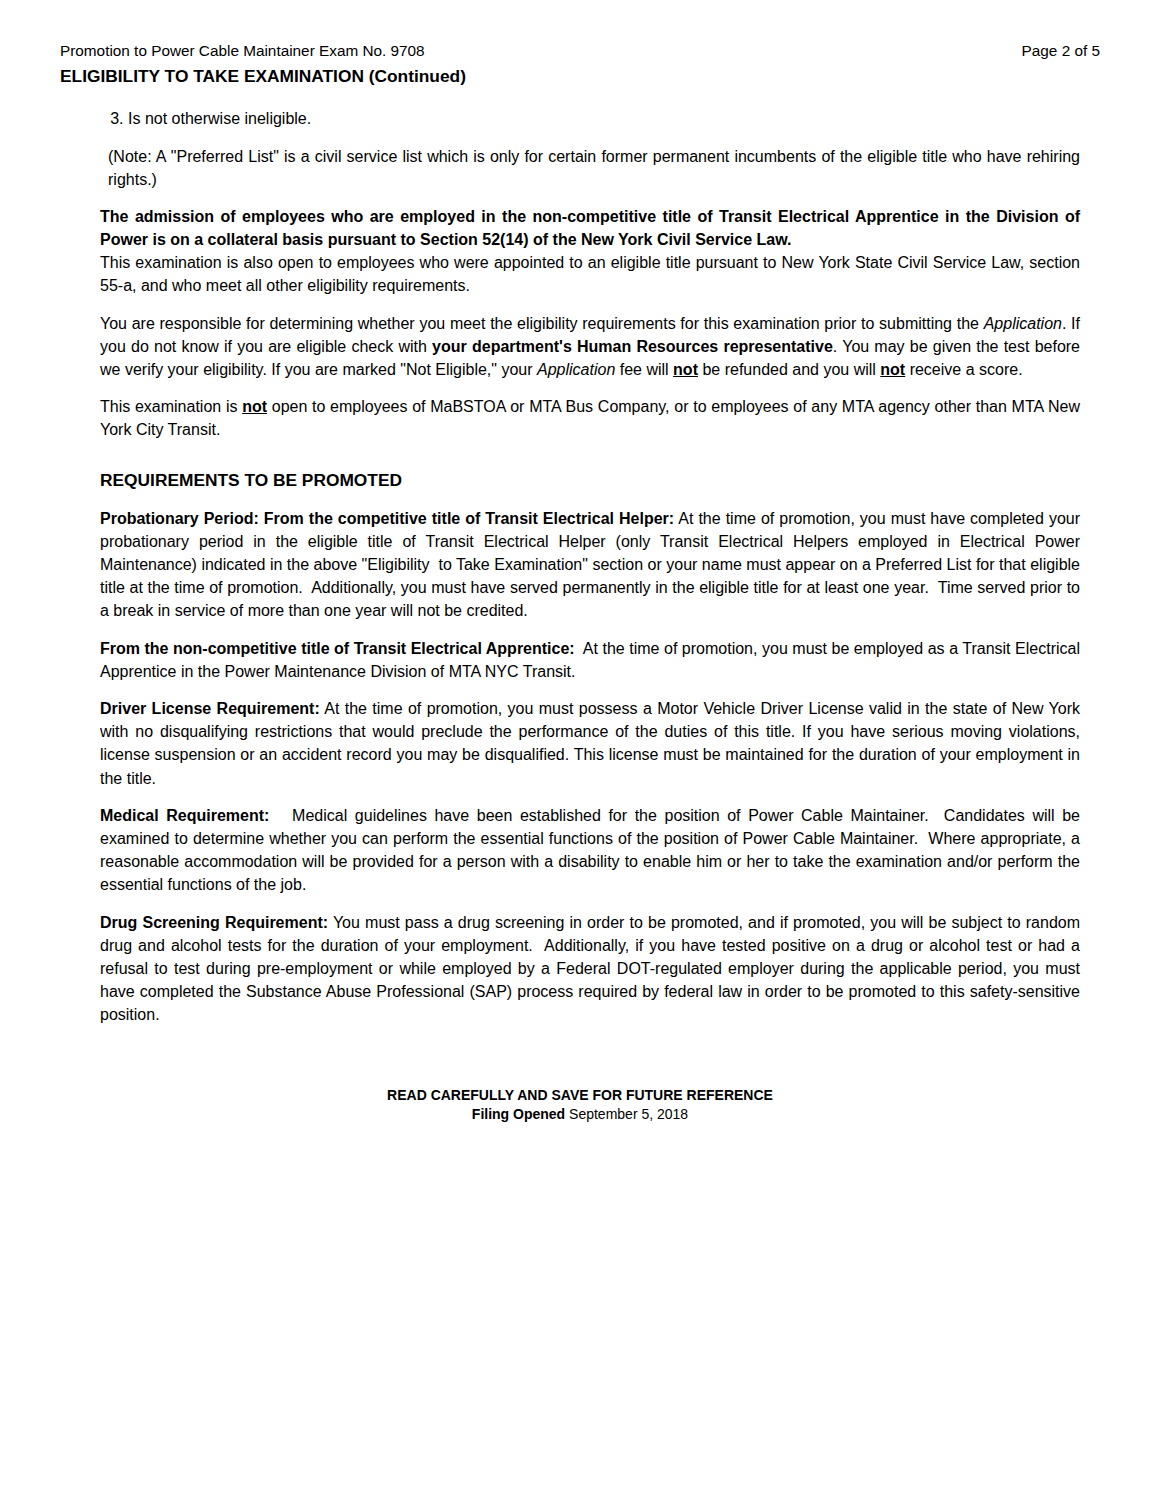Promotion to Power Cable Maintainer Exam No. 9708
Page 2 of 5
ELIGIBILITY TO TAKE EXAMINATION (Continued)
Is not otherwise ineligible.
(Note: A "Preferred List" is a civil service list which is only for certain former permanent incumbents of the eligible title who have rehiring rights.)
The admission of employees who are employed in the non-competitive title of Transit Electrical Apprentice in the Division of Power is on a collateral basis pursuant to Section 52(14) of the New York Civil Service Law.
This examination is also open to employees who were appointed to an eligible title pursuant to New York State Civil Service Law, section 55-a, and who meet all other eligibility requirements.
You are responsible for determining whether you meet the eligibility requirements for this examination prior to submitting the Application. If you do not know if you are eligible check with your department's Human Resources representative. You may be given the test before we verify your eligibility. If you are marked "Not Eligible," your Application fee will not be refunded and you will not receive a score.
This examination is not open to employees of MaBSTOA or MTA Bus Company, or to employees of any MTA agency other than MTA New York City Transit.
REQUIREMENTS TO BE PROMOTED
Probationary Period: From the competitive title of Transit Electrical Helper: At the time of promotion, you must have completed your probationary period in the eligible title of Transit Electrical Helper (only Transit Electrical Helpers employed in Electrical Power Maintenance) indicated in the above "Eligibility to Take Examination" section or your name must appear on a Preferred List for that eligible title at the time of promotion. Additionally, you must have served permanently in the eligible title for at least one year. Time served prior to a break in service of more than one year will not be credited.
From the non-competitive title of Transit Electrical Apprentice: At the time of promotion, you must be employed as a Transit Electrical Apprentice in the Power Maintenance Division of MTA NYC Transit.
Driver License Requirement: At the time of promotion, you must possess a Motor Vehicle Driver License valid in the state of New York with no disqualifying restrictions that would preclude the performance of the duties of this title. If you have serious moving violations, license suspension or an accident record you may be disqualified. This license must be maintained for the duration of your employment in the title.
Medical Requirement: Medical guidelines have been established for the position of Power Cable Maintainer. Candidates will be examined to determine whether you can perform the essential functions of the position of Power Cable Maintainer. Where appropriate, a reasonable accommodation will be provided for a person with a disability to enable him or her to take the examination and/or perform the essential functions of the job.
Drug Screening Requirement: You must pass a drug screening in order to be promoted, and if promoted, you will be subject to random drug and alcohol tests for the duration of your employment. Additionally, if you have tested positive on a drug or alcohol test or had a refusal to test during pre-employment or while employed by a Federal DOT-regulated employer during the applicable period, you must have completed the Substance Abuse Professional (SAP) process required by federal law in order to be promoted to this safety-sensitive position.
READ CAREFULLY AND SAVE FOR FUTURE REFERENCE
Filing Opened September 5, 2018